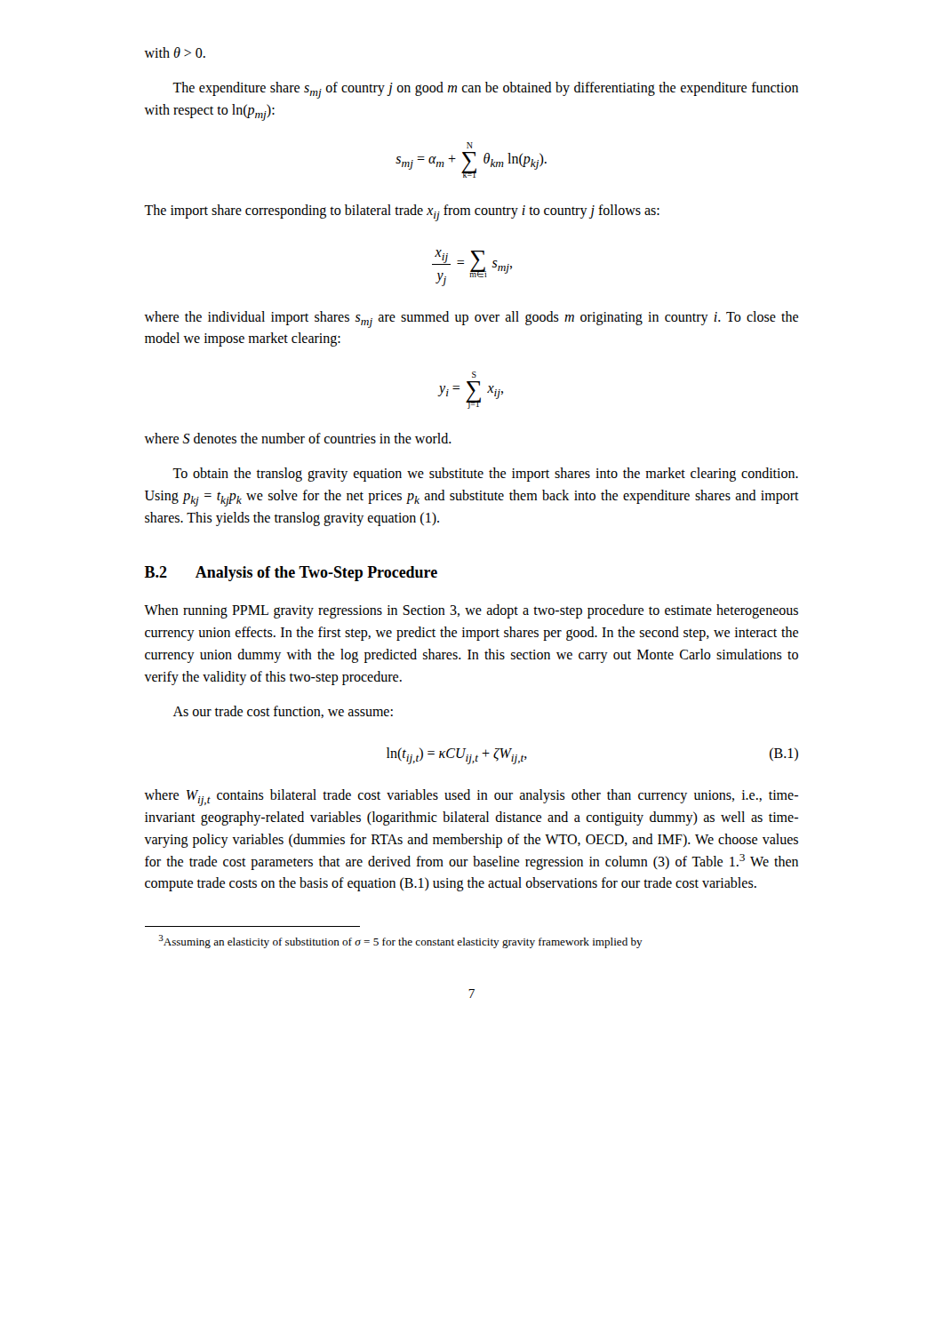with θ > 0.
The expenditure share smj of country j on good m can be obtained by differentiating the expenditure function with respect to ln(pmj):
smj = αm + N ∑ k=1 θkm ln(pkj).
The import share corresponding to bilateral trade xij from country i to country j follows as:
xij yj = ∑ m∈i smj,
where the individual import shares smj are summed up over all goods m originating in country i. To close the model we impose market clearing:
yi = S ∑ j=1 xij,
where S denotes the number of countries in the world.
To obtain the translog gravity equation we substitute the import shares into the market clearing condition. Using pkj = tkjpk we solve for the net prices pk and substitute them back into the expenditure shares and import shares. This yields the translog gravity equation (1).
B.2 Analysis of the Two-Step Procedure
When running PPML gravity regressions in Section 3, we adopt a two-step procedure to estimate heterogeneous currency union effects. In the first step, we predict the import shares per good. In the second step, we interact the currency union dummy with the log predicted shares. In this section we carry out Monte Carlo simulations to verify the validity of this two-step procedure.
As our trade cost function, we assume:
(B.1) ln(tij,t) = κCUij,t + ζWij,t,
where Wij,t contains bilateral trade cost variables used in our analysis other than currency unions, i.e., time-invariant geography-related variables (logarithmic bilateral distance and a contiguity dummy) as well as time-varying policy variables (dummies for RTAs and membership of the WTO, OECD, and IMF). We choose values for the trade cost parameters that are derived from our baseline regression in column (3) of Table 1.3 We then compute trade costs on the basis of equation (B.1) using the actual observations for our trade cost variables.
3Assuming an elasticity of substitution of σ = 5 for the constant elasticity gravity framework implied by
7